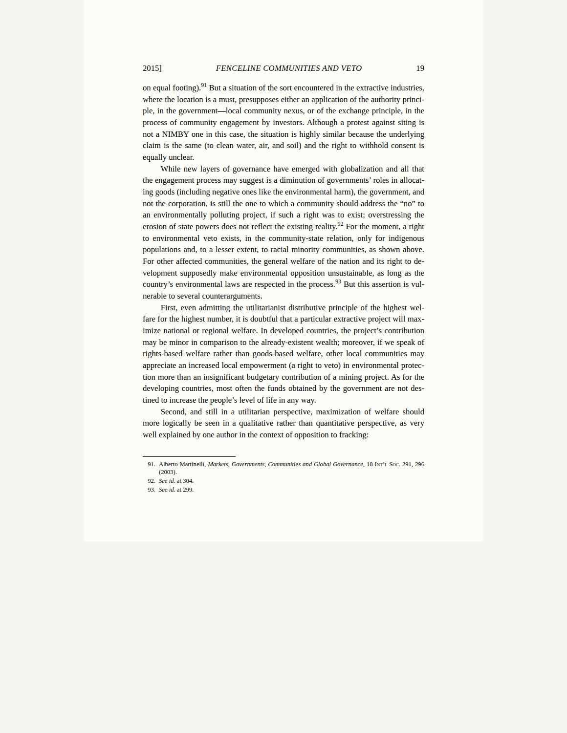2015] FENCELINE COMMUNITIES AND VETO 19
on equal footing).91 But a situation of the sort encountered in the extractive industries, where the location is a must, presupposes either an application of the authority principle, in the government—local community nexus, or of the exchange principle, in the process of community engagement by investors. Although a protest against siting is not a NIMBY one in this case, the situation is highly similar because the underlying claim is the same (to clean water, air, and soil) and the right to withhold consent is equally unclear.
While new layers of governance have emerged with globalization and all that the engagement process may suggest is a diminution of governments’ roles in allocating goods (including negative ones like the environmental harm), the government, and not the corporation, is still the one to which a community should address the “no” to an environmentally polluting project, if such a right was to exist; overstressing the erosion of state powers does not reflect the existing reality.92 For the moment, a right to environmental veto exists, in the community-state relation, only for indigenous populations and, to a lesser extent, to racial minority communities, as shown above. For other affected communities, the general welfare of the nation and its right to development supposedly make environmental opposition unsustainable, as long as the country’s environmental laws are respected in the process.93 But this assertion is vulnerable to several counterarguments.
First, even admitting the utilitarianist distributive principle of the highest welfare for the highest number, it is doubtful that a particular extractive project will maximize national or regional welfare. In developed countries, the project’s contribution may be minor in comparison to the already-existent wealth; moreover, if we speak of rights-based welfare rather than goods-based welfare, other local communities may appreciate an increased local empowerment (a right to veto) in environmental protection more than an insignificant budgetary contribution of a mining project. As for the developing countries, most often the funds obtained by the government are not destined to increase the people’s level of life in any way.
Second, and still in a utilitarian perspective, maximization of welfare should more logically be seen in a qualitative rather than quantitative perspective, as very well explained by one author in the context of opposition to fracking:
91. Alberto Martinelli, Markets, Governments, Communities and Global Governance, 18 Int’l Soc. 291, 296 (2003).
92. See id. at 304.
93. See id. at 299.